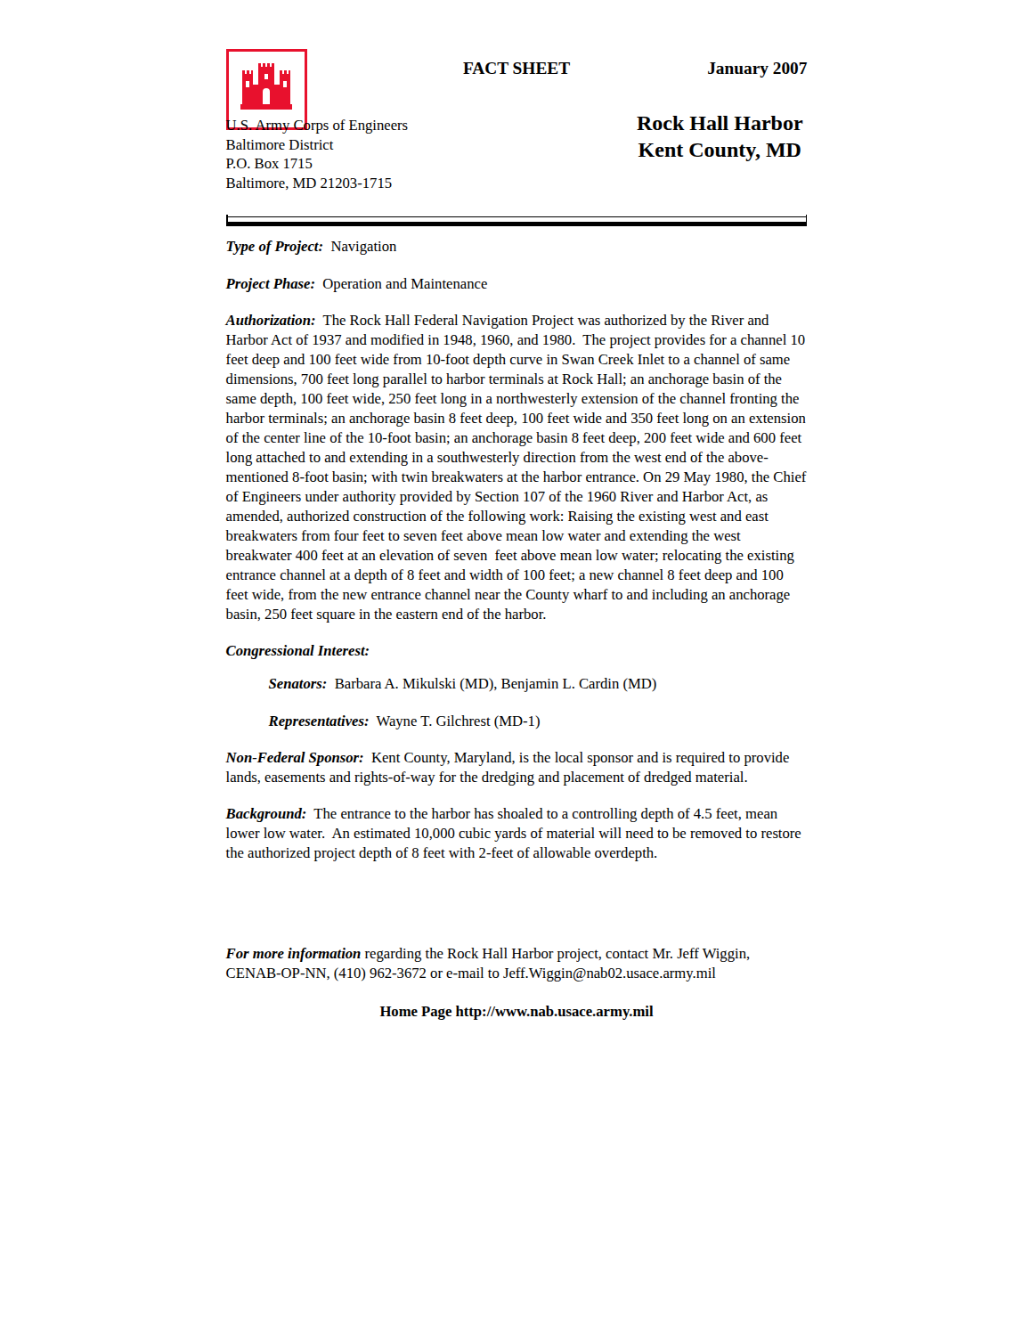FACT SHEET
January 2007
U.S. Army Corps of Engineers
Baltimore District
P.O. Box 1715
Baltimore, MD 21203-1715
Rock Hall Harbor
Kent County, MD
Type of Project: Navigation
Project Phase: Operation and Maintenance
Authorization: The Rock Hall Federal Navigation Project was authorized by the River and Harbor Act of 1937 and modified in 1948, 1960, and 1980. The project provides for a channel 10 feet deep and 100 feet wide from 10-foot depth curve in Swan Creek Inlet to a channel of same dimensions, 700 feet long parallel to harbor terminals at Rock Hall; an anchorage basin of the same depth, 100 feet wide, 250 feet long in a northwesterly extension of the channel fronting the harbor terminals; an anchorage basin 8 feet deep, 100 feet wide and 350 feet long on an extension of the center line of the 10-foot basin; an anchorage basin 8 feet deep, 200 feet wide and 600 feet long attached to and extending in a southwesterly direction from the west end of the above-mentioned 8-foot basin; with twin breakwaters at the harbor entrance. On 29 May 1980, the Chief of Engineers under authority provided by Section 107 of the 1960 River and Harbor Act, as amended, authorized construction of the following work: Raising the existing west and east breakwaters from four feet to seven feet above mean low water and extending the west breakwater 400 feet at an elevation of seven feet above mean low water; relocating the existing entrance channel at a depth of 8 feet and width of 100 feet; a new channel 8 feet deep and 100 feet wide, from the new entrance channel near the County wharf to and including an anchorage basin, 250 feet square in the eastern end of the harbor.
Congressional Interest:
Senators: Barbara A. Mikulski (MD), Benjamin L. Cardin (MD)
Representatives: Wayne T. Gilchrest (MD-1)
Non-Federal Sponsor: Kent County, Maryland, is the local sponsor and is required to provide lands, easements and rights-of-way for the dredging and placement of dredged material.
Background: The entrance to the harbor has shoaled to a controlling depth of 4.5 feet, mean lower low water. An estimated 10,000 cubic yards of material will need to be removed to restore the authorized project depth of 8 feet with 2-feet of allowable overdepth.
For more information regarding the Rock Hall Harbor project, contact Mr. Jeff Wiggin, CENAB-OP-NN, (410) 962-3672 or e-mail to Jeff.Wiggin@nab02.usace.army.mil
Home Page http://www.nab.usace.army.mil